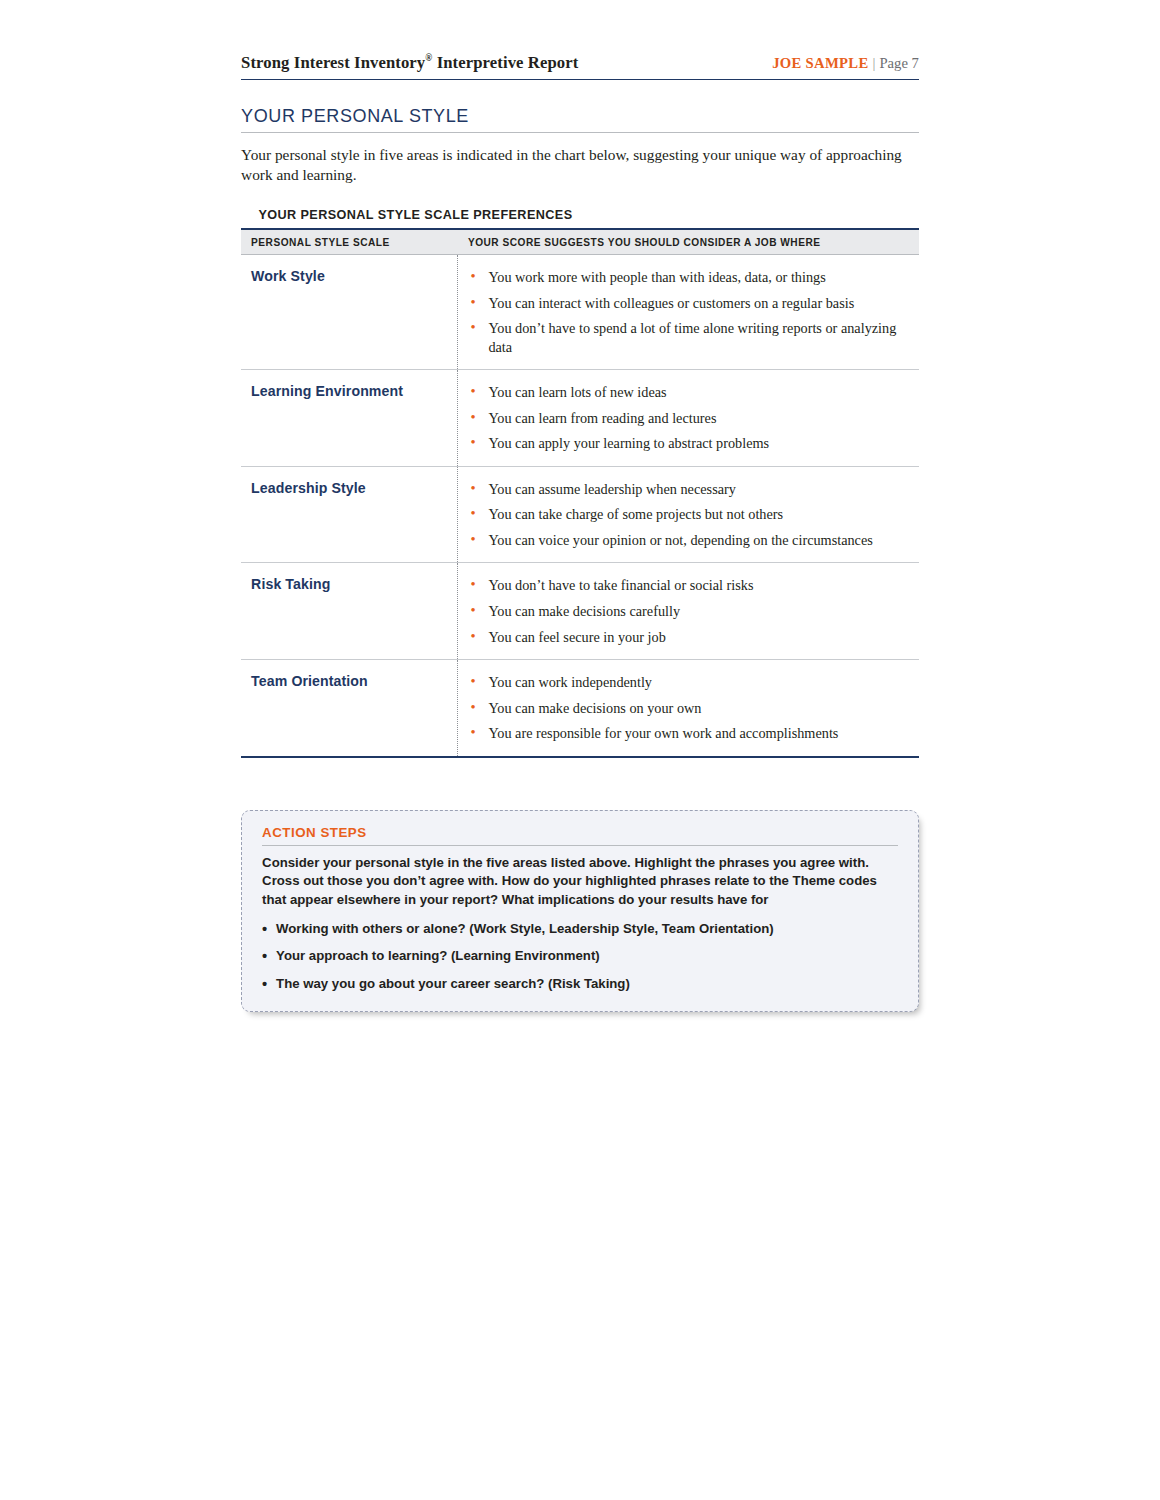Strong Interest Inventory® Interpretive Report
JOE SAMPLE|Page 7
YOUR PERSONAL STYLE
Your personal style in five areas is indicated in the chart below, suggesting your unique way of approaching work and learning.
Your Personal Style Scale Preferences
| Personal Style Scale | Your score suggests you should consider a job where |
| --- | --- |
| Work Style | You work more with people than with ideas, data, or things You can interact with colleagues or customers on a regular basis You don’t have to spend a lot of time alone writing reports or analyzing data |
| Learning Environment | You can learn lots of new ideas You can learn from reading and lectures You can apply your learning to abstract problems |
| Leadership Style | You can assume leadership when necessary You can take charge of some projects but not others You can voice your opinion or not, depending on the circumstances |
| Risk Taking | You don’t have to take financial or social risks You can make decisions carefully You can feel secure in your job |
| Team Orientation | You can work independently You can make decisions on your own You are responsible for your own work and accomplishments |
Action Steps
Consider your personal style in the five areas listed above. Highlight the phrases you agree with. Cross out those you don’t agree with. How do your highlighted phrases relate to the Theme codes that appear elsewhere in your report? What implications do your results have for
Working with others or alone? (Work Style, Leadership Style, Team Orientation)
Your approach to learning? (Learning Environment)
The way you go about your career search? (Risk Taking)